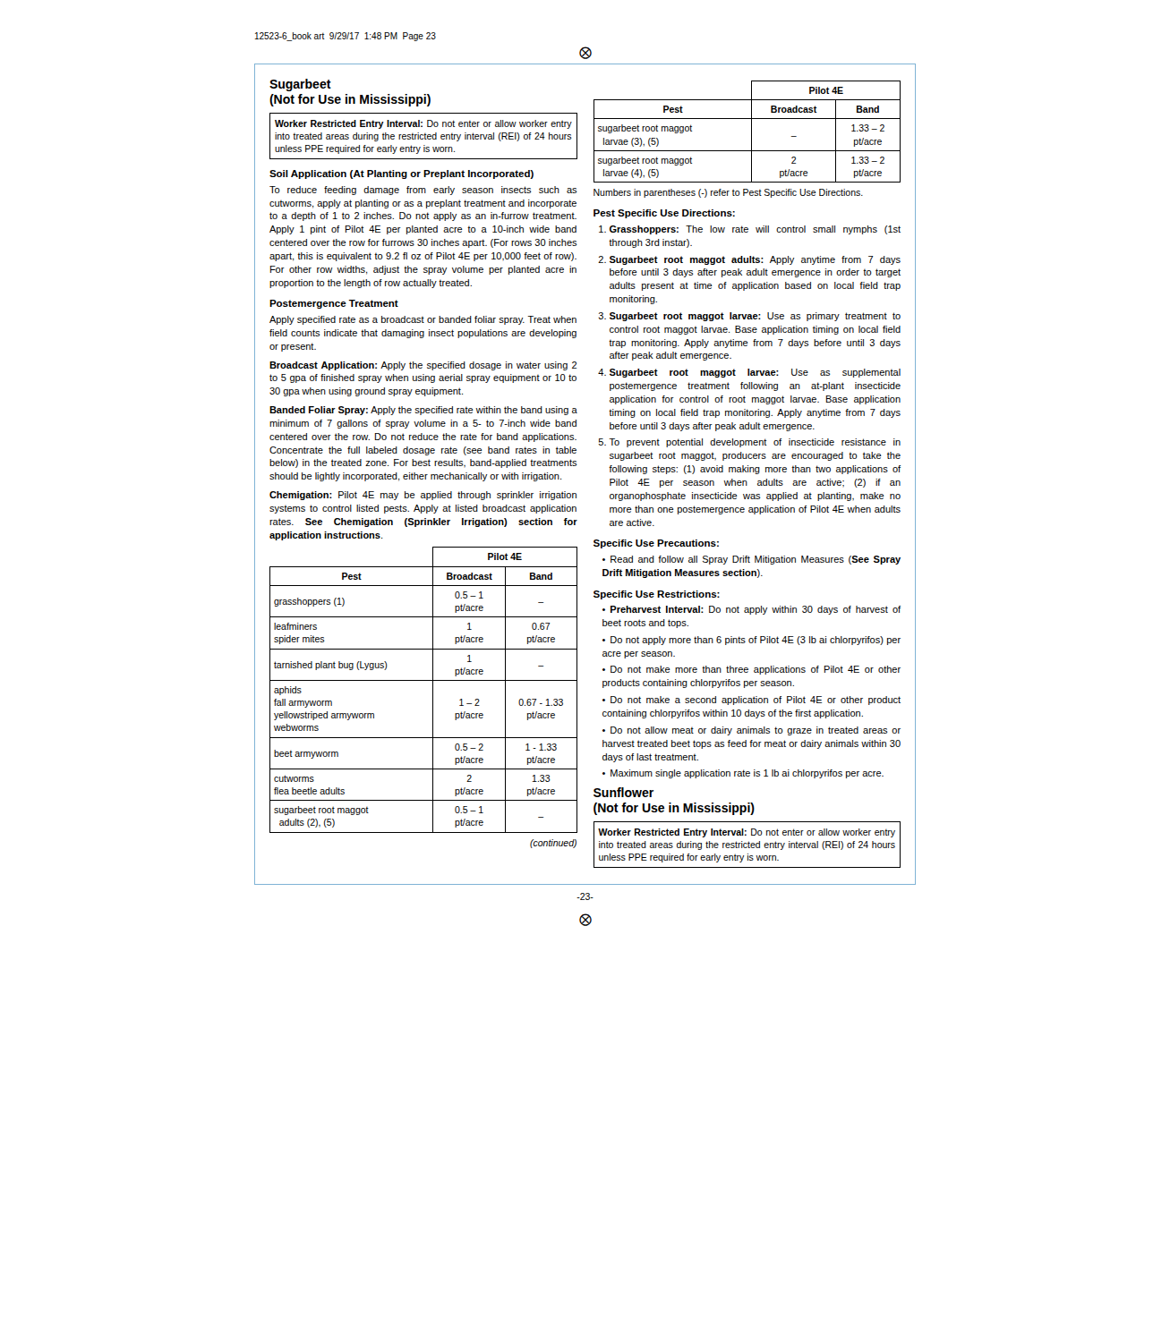12523-6_book art 9/29/17 1:48 PM Page 23
⨂
Sugarbeet
(Not for Use in Mississippi)
Worker Restricted Entry Interval: Do not enter or allow worker entry into treated areas during the restricted entry interval (REI) of 24 hours unless PPE required for early entry is worn.
Soil Application (At Planting or Preplant Incorporated)
To reduce feeding damage from early season insects such as cutworms, apply at planting or as a preplant treatment and incorporate to a depth of 1 to 2 inches. Do not apply as an in-furrow treatment. Apply 1 pint of Pilot 4E per planted acre to a 10-inch wide band centered over the row for furrows 30 inches apart. (For rows 30 inches apart, this is equivalent to 9.2 fl oz of Pilot 4E per 10,000 feet of row). For other row widths, adjust the spray volume per planted acre in proportion to the length of row actually treated.
Postemergence Treatment
Apply specified rate as a broadcast or banded foliar spray. Treat when field counts indicate that damaging insect populations are developing or present.
Broadcast Application: Apply the specified dosage in water using 2 to 5 gpa of finished spray when using aerial spray equipment or 10 to 30 gpa when using ground spray equipment.
Banded Foliar Spray: Apply the specified rate within the band using a minimum of 7 gallons of spray volume in a 5- to 7-inch wide band centered over the row. Do not reduce the rate for band applications. Concentrate the full labeled dosage rate (see band rates in table below) in the treated zone. For best results, band-applied treatments should be lightly incorporated, either mechanically or with irrigation.
Chemigation: Pilot 4E may be applied through sprinkler irrigation systems to control listed pests. Apply at listed broadcast application rates. See Chemigation (Sprinkler Irrigation) section for application instructions.
| | Pilot 4E |
| --- | --- |
| Pest | Broadcast | Band |
| grasshoppers (1) | 0.5 – 1 pt/acre | – |
| leafminers spider mites | 1 pt/acre | 0.67 pt/acre |
| tarnished plant bug (Lygus) | 1 pt/acre | – |
| aphids fall armyworm yellowstriped armyworm webworms | 1 – 2 pt/acre | 0.67 - 1.33 pt/acre |
| beet armyworm | 0.5 – 2 pt/acre | 1 - 1.33 pt/acre |
| cutworms flea beetle adults | 2 pt/acre | 1.33 pt/acre |
| sugarbeet root maggot adults (2), (5) | 0.5 – 1 pt/acre | – |
(continued)
| | Pilot 4E |
| --- | --- |
| Pest | Broadcast | Band |
| sugarbeet root maggot larvae (3), (5) | – | 1.33 – 2 pt/acre |
| sugarbeet root maggot larvae (4), (5) | 2 pt/acre | 1.33 – 2 pt/acre |
Numbers in parentheses (-) refer to Pest Specific Use Directions.
Pest Specific Use Directions:
Grasshoppers: The low rate will control small nymphs (1st through 3rd instar).
Sugarbeet root maggot adults: Apply anytime from 7 days before until 3 days after peak adult emergence in order to target adults present at time of application based on local field trap monitoring.
Sugarbeet root maggot larvae: Use as primary treatment to control root maggot larvae. Base application timing on local field trap monitoring. Apply anytime from 7 days before until 3 days after peak adult emergence.
Sugarbeet root maggot larvae: Use as supplemental postemergence treatment following an at-plant insecticide application for control of root maggot larvae. Base application timing on local field trap monitoring. Apply anytime from 7 days before until 3 days after peak adult emergence.
To prevent potential development of insecticide resistance in sugarbeet root maggot, producers are encouraged to take the following steps: (1) avoid making more than two applications of Pilot 4E per season when adults are active; (2) if an organophosphate insecticide was applied at planting, make no more than one postemergence application of Pilot 4E when adults are active.
Specific Use Precautions:
Read and follow all Spray Drift Mitigation Measures (See Spray Drift Mitigation Measures section).
Specific Use Restrictions:
Preharvest Interval: Do not apply within 30 days of harvest of beet roots and tops.
Do not apply more than 6 pints of Pilot 4E (3 lb ai chlorpyrifos) per acre per season.
Do not make more than three applications of Pilot 4E or other products containing chlorpyrifos per season.
Do not make a second application of Pilot 4E or other product containing chlorpyrifos within 10 days of the first application.
Do not allow meat or dairy animals to graze in treated areas or harvest treated beet tops as feed for meat or dairy animals within 30 days of last treatment.
Maximum single application rate is 1 lb ai chlorpyrifos per acre.
Sunflower
(Not for Use in Mississippi)
Worker Restricted Entry Interval: Do not enter or allow worker entry into treated areas during the restricted entry interval (REI) of 24 hours unless PPE required for early entry is worn.
-23-
⨂